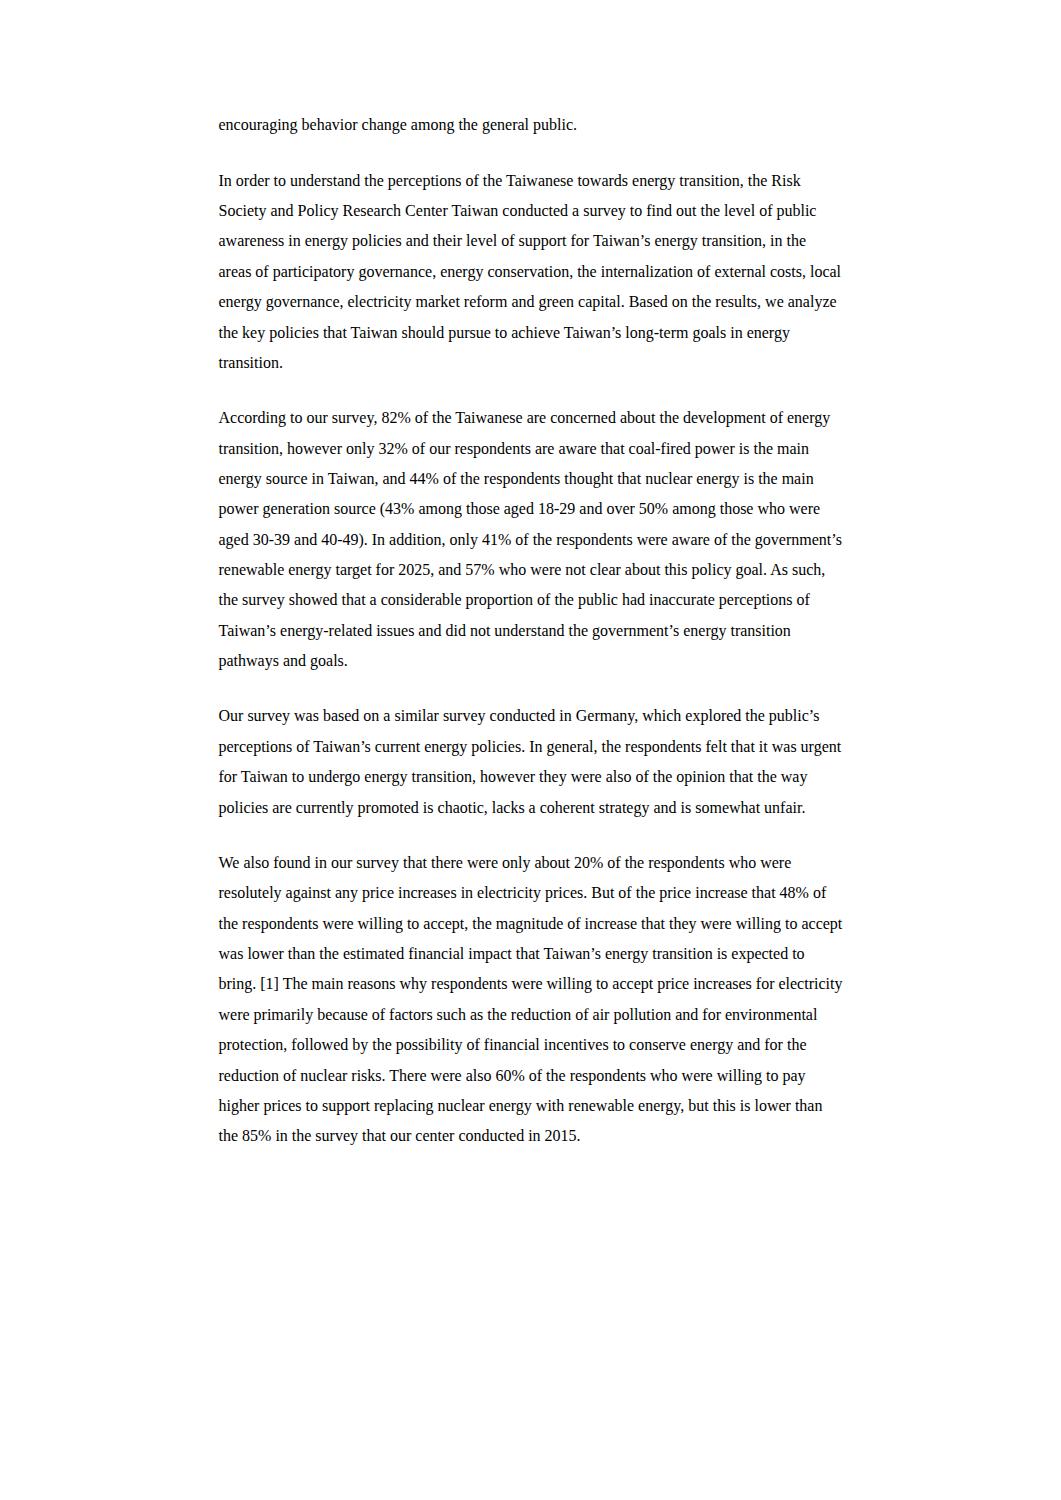encouraging behavior change among the general public.
In order to understand the perceptions of the Taiwanese towards energy transition, the Risk Society and Policy Research Center Taiwan conducted a survey to find out the level of public awareness in energy policies and their level of support for Taiwan’s energy transition, in the areas of participatory governance, energy conservation, the internalization of external costs, local energy governance, electricity market reform and green capital. Based on the results, we analyze the key policies that Taiwan should pursue to achieve Taiwan’s long-term goals in energy transition.
According to our survey, 82% of the Taiwanese are concerned about the development of energy transition, however only 32% of our respondents are aware that coal-fired power is the main energy source in Taiwan, and 44% of the respondents thought that nuclear energy is the main power generation source (43% among those aged 18-29 and over 50% among those who were aged 30-39 and 40-49). In addition, only 41% of the respondents were aware of the government’s renewable energy target for 2025, and 57% who were not clear about this policy goal. As such, the survey showed that a considerable proportion of the public had inaccurate perceptions of Taiwan’s energy-related issues and did not understand the government’s energy transition pathways and goals.
Our survey was based on a similar survey conducted in Germany, which explored the public’s perceptions of Taiwan’s current energy policies. In general, the respondents felt that it was urgent for Taiwan to undergo energy transition, however they were also of the opinion that the way policies are currently promoted is chaotic, lacks a coherent strategy and is somewhat unfair.
We also found in our survey that there were only about 20% of the respondents who were resolutely against any price increases in electricity prices. But of the price increase that 48% of the respondents were willing to accept, the magnitude of increase that they were willing to accept was lower than the estimated financial impact that Taiwan’s energy transition is expected to bring. [1] The main reasons why respondents were willing to accept price increases for electricity were primarily because of factors such as the reduction of air pollution and for environmental protection, followed by the possibility of financial incentives to conserve energy and for the reduction of nuclear risks. There were also 60% of the respondents who were willing to pay higher prices to support replacing nuclear energy with renewable energy, but this is lower than the 85% in the survey that our center conducted in 2015.